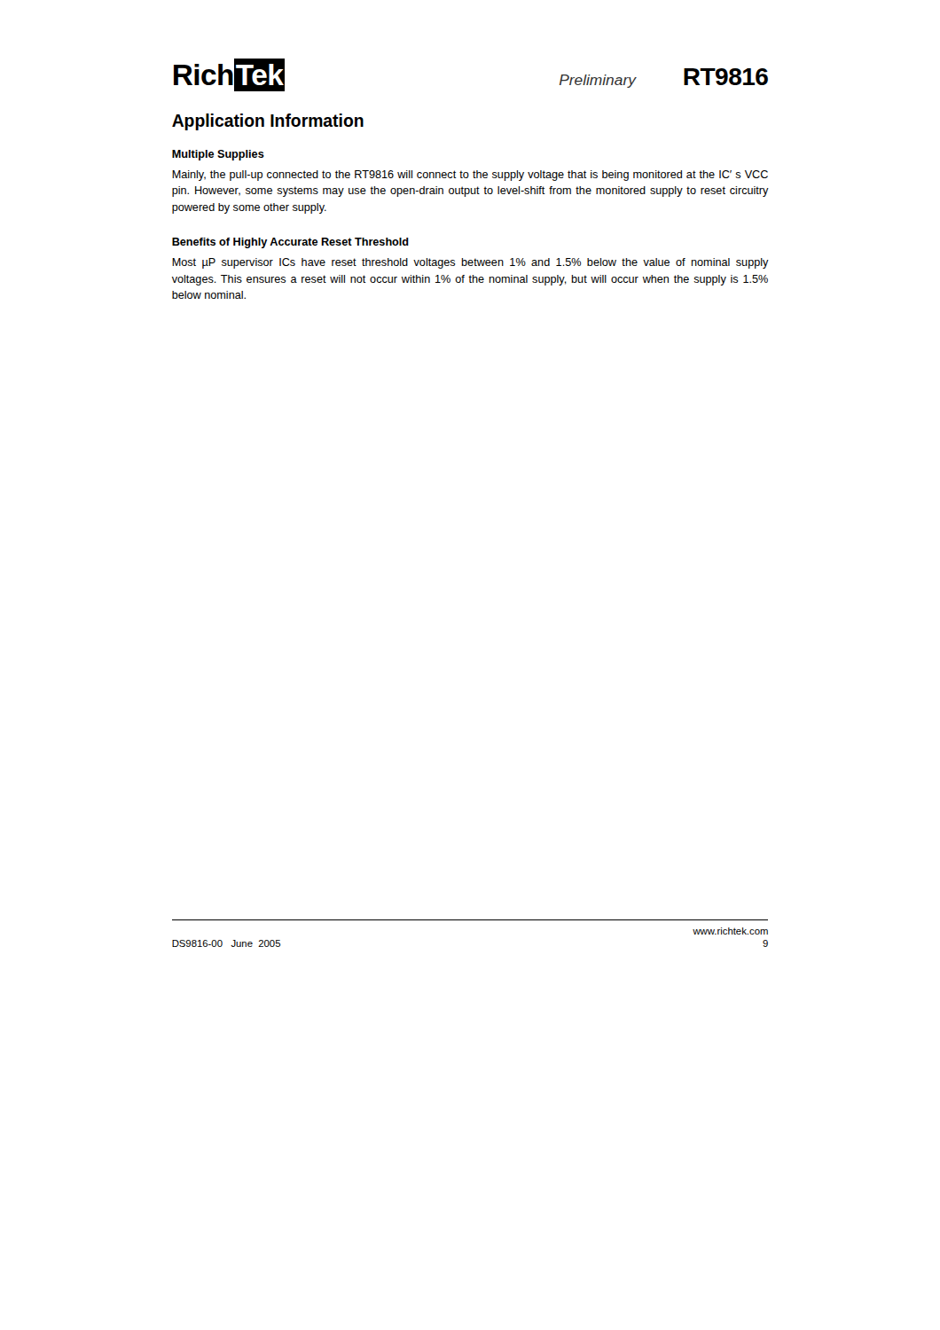Rich Tek
Preliminary
RT9816
Application Information
Multiple Supplies
Mainly, the pull-up connected to the RT9816 will connect to the supply voltage that is being monitored at the IC′ s VCC pin. However, some systems may use the open-drain output to level-shift from the monitored supply to reset circuitry powered by some other supply.
Benefits of Highly Accurate Reset Threshold
Most µP supervisor ICs have reset threshold voltages between 1% and 1.5% below the value of nominal supply voltages. This ensures a reset will not occur within 1% of the nominal supply, but will occur when the supply is 1.5% below nominal.
DS9816-00 June 2005
www.richtek.com 9